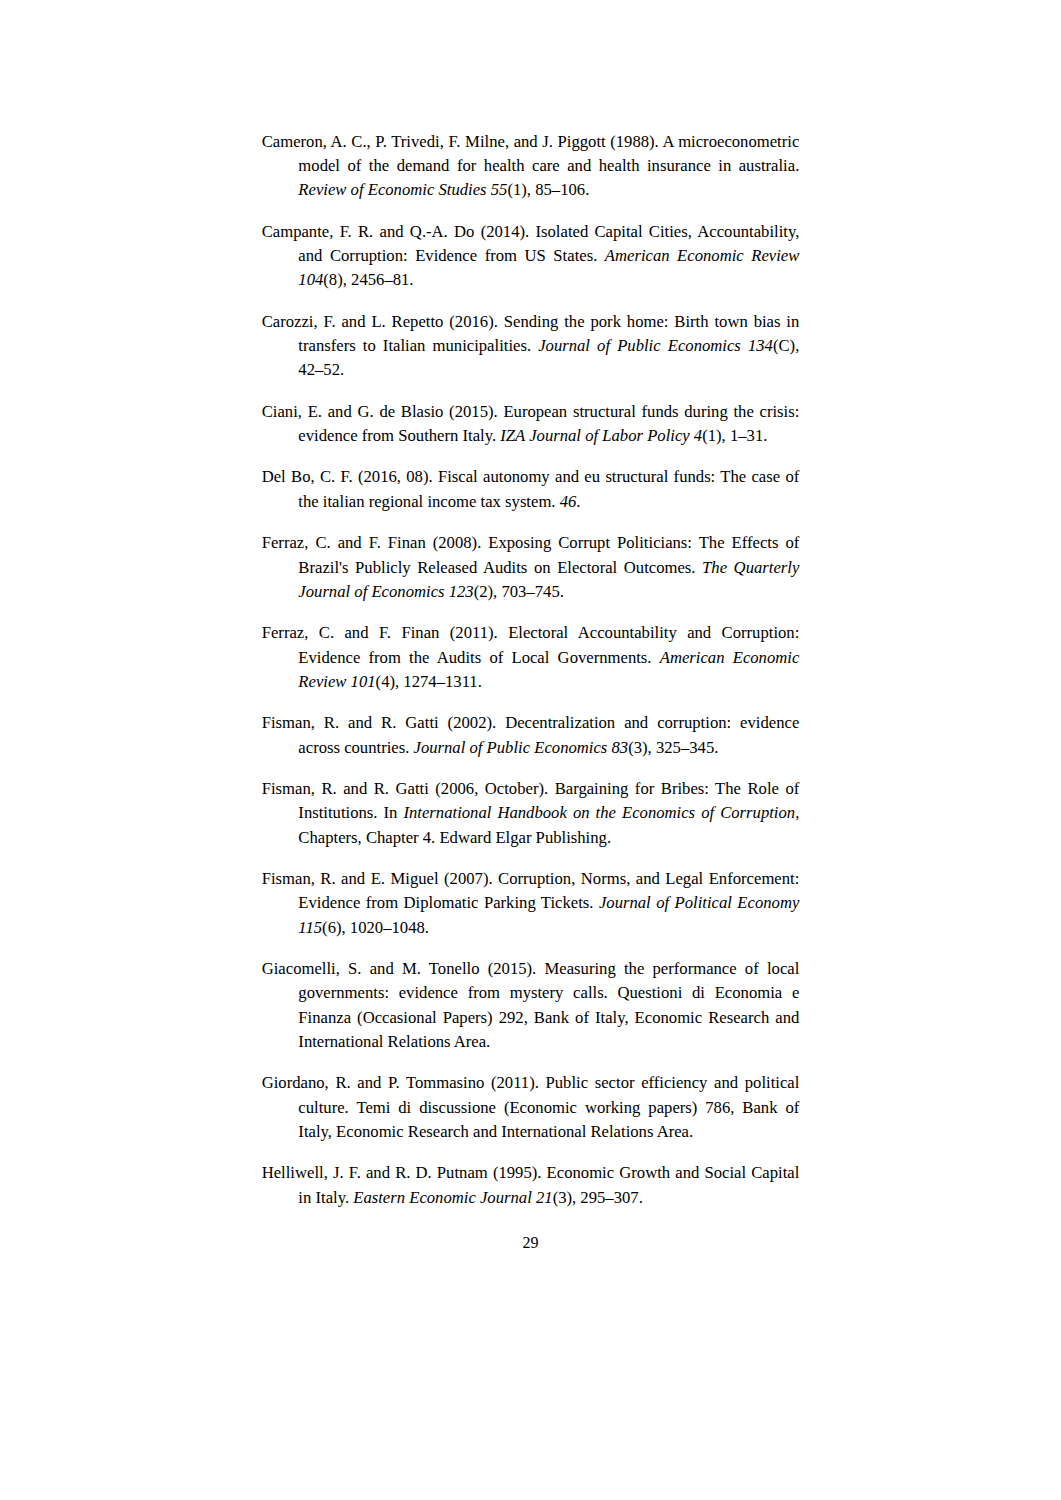Cameron, A. C., P. Trivedi, F. Milne, and J. Piggott (1988). A microeconometric model of the demand for health care and health insurance in australia. Review of Economic Studies 55(1), 85–106.
Campante, F. R. and Q.-A. Do (2014). Isolated Capital Cities, Accountability, and Corruption: Evidence from US States. American Economic Review 104(8), 2456–81.
Carozzi, F. and L. Repetto (2016). Sending the pork home: Birth town bias in transfers to Italian municipalities. Journal of Public Economics 134(C), 42–52.
Ciani, E. and G. de Blasio (2015). European structural funds during the crisis: evidence from Southern Italy. IZA Journal of Labor Policy 4(1), 1–31.
Del Bo, C. F. (2016, 08). Fiscal autonomy and eu structural funds: The case of the italian regional income tax system. 46.
Ferraz, C. and F. Finan (2008). Exposing Corrupt Politicians: The Effects of Brazil's Publicly Released Audits on Electoral Outcomes. The Quarterly Journal of Economics 123(2), 703–745.
Ferraz, C. and F. Finan (2011). Electoral Accountability and Corruption: Evidence from the Audits of Local Governments. American Economic Review 101(4), 1274–1311.
Fisman, R. and R. Gatti (2002). Decentralization and corruption: evidence across countries. Journal of Public Economics 83(3), 325–345.
Fisman, R. and R. Gatti (2006, October). Bargaining for Bribes: The Role of Institutions. In International Handbook on the Economics of Corruption, Chapters, Chapter 4. Edward Elgar Publishing.
Fisman, R. and E. Miguel (2007). Corruption, Norms, and Legal Enforcement: Evidence from Diplomatic Parking Tickets. Journal of Political Economy 115(6), 1020–1048.
Giacomelli, S. and M. Tonello (2015). Measuring the performance of local governments: evidence from mystery calls. Questioni di Economia e Finanza (Occasional Papers) 292, Bank of Italy, Economic Research and International Relations Area.
Giordano, R. and P. Tommasino (2011). Public sector efficiency and political culture. Temi di discussione (Economic working papers) 786, Bank of Italy, Economic Research and International Relations Area.
Helliwell, J. F. and R. D. Putnam (1995). Economic Growth and Social Capital in Italy. Eastern Economic Journal 21(3), 295–307.
29